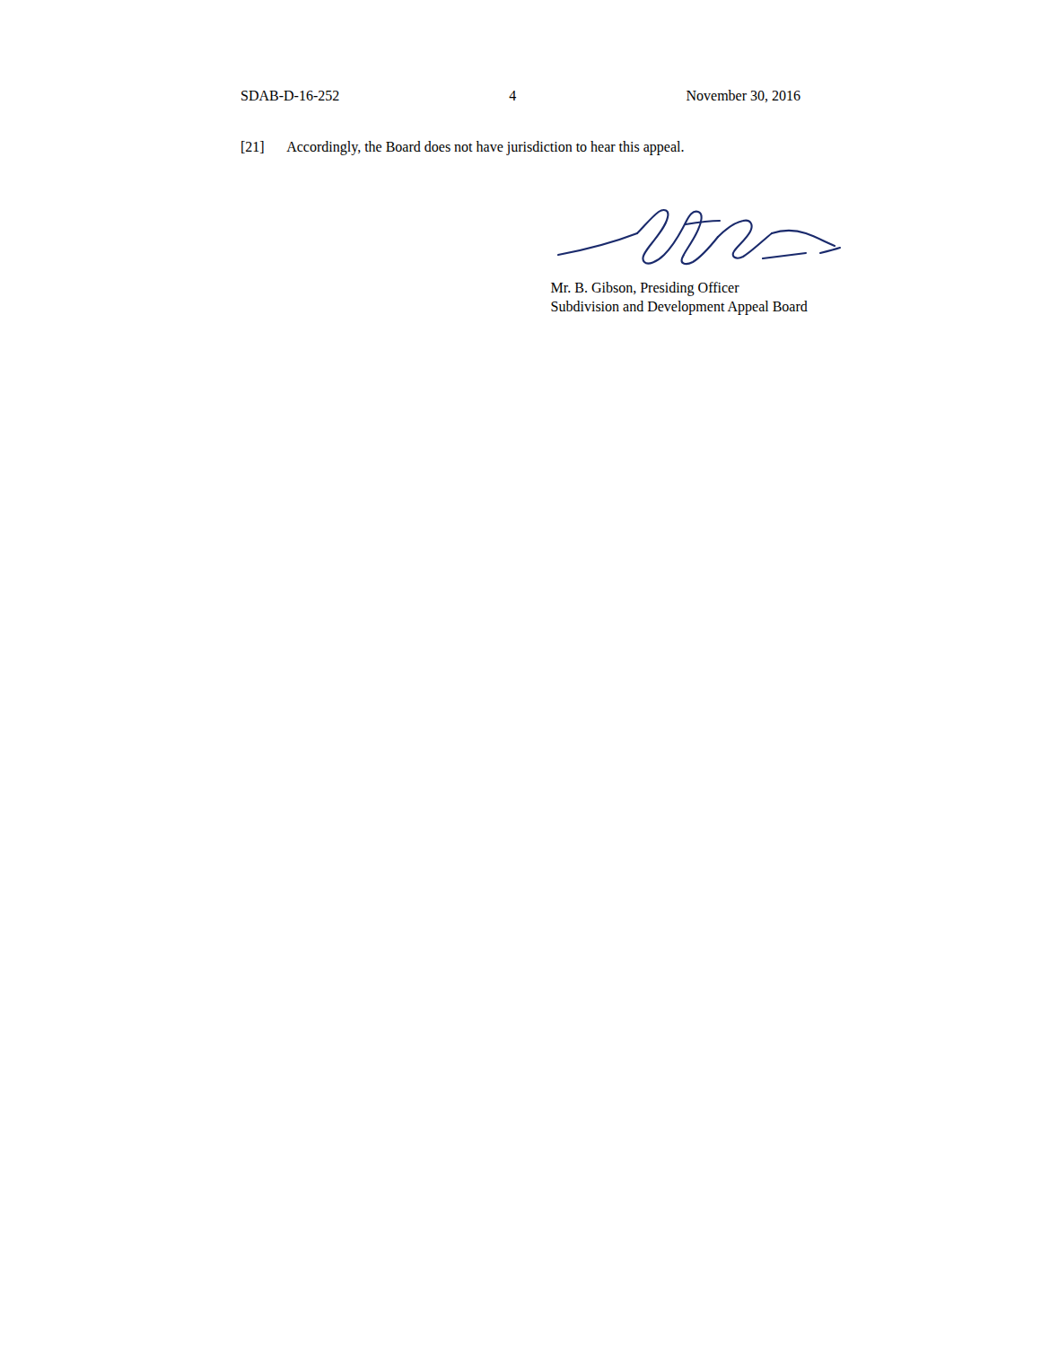SDAB-D-16-252
4
November 30, 2016
[21]
Accordingly, the Board does not have jurisdiction to hear this appeal.
Mr. B. Gibson, Presiding Officer
Subdivision and Development Appeal Board